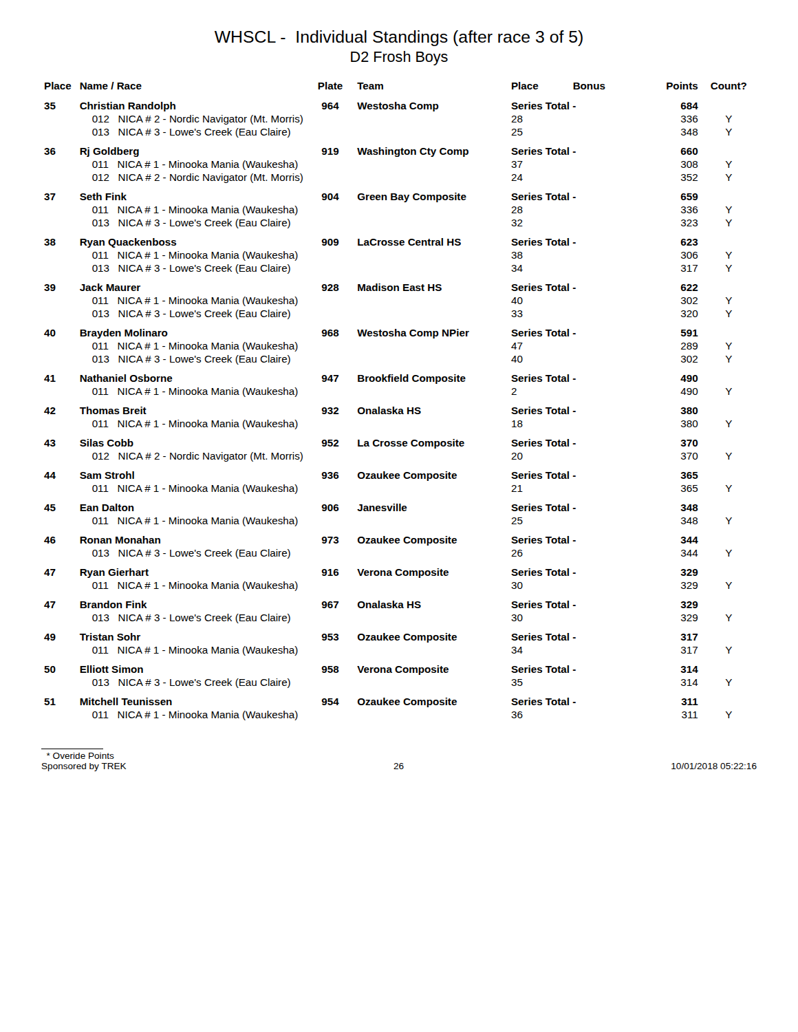WHSCL - Individual Standings (after race 3 of 5)
D2 Frosh Boys
| Place | Name / Race | Plate | Team | Place | Bonus | Points | Count? |
| --- | --- | --- | --- | --- | --- | --- | --- |
| 35 | Christian Randolph | 964 | Westosha Comp | Series Total - | 684 | |
| | 012 NICA # 2 - Nordic Navigator (Mt. Morris) | | | 28 | | 336 | Y |
| | 013 NICA # 3 - Lowe's Creek (Eau Claire) | | | 25 | | 348 | Y |
| 36 | Rj Goldberg | 919 | Washington Cty Comp | Series Total - | 660 | |
| | 011 NICA # 1 - Minooka Mania (Waukesha) | | | 37 | | 308 | Y |
| | 012 NICA # 2 - Nordic Navigator (Mt. Morris) | | | 24 | | 352 | Y |
| 37 | Seth Fink | 904 | Green Bay Composite | Series Total - | 659 | |
| | 011 NICA # 1 - Minooka Mania (Waukesha) | | | 28 | | 336 | Y |
| | 013 NICA # 3 - Lowe's Creek (Eau Claire) | | | 32 | | 323 | Y |
| 38 | Ryan Quackenboss | 909 | LaCrosse Central HS | Series Total - | 623 | |
| | 011 NICA # 1 - Minooka Mania (Waukesha) | | | 38 | | 306 | Y |
| | 013 NICA # 3 - Lowe's Creek (Eau Claire) | | | 34 | | 317 | Y |
| 39 | Jack Maurer | 928 | Madison East HS | Series Total - | 622 | |
| | 011 NICA # 1 - Minooka Mania (Waukesha) | | | 40 | | 302 | Y |
| | 013 NICA # 3 - Lowe's Creek (Eau Claire) | | | 33 | | 320 | Y |
| 40 | Brayden Molinaro | 968 | Westosha Comp NPier | Series Total - | 591 | |
| | 011 NICA # 1 - Minooka Mania (Waukesha) | | | 47 | | 289 | Y |
| | 013 NICA # 3 - Lowe's Creek (Eau Claire) | | | 40 | | 302 | Y |
| 41 | Nathaniel Osborne | 947 | Brookfield Composite | Series Total - | 490 | |
| | 011 NICA # 1 - Minooka Mania (Waukesha) | | | 2 | | 490 | Y |
| 42 | Thomas Breit | 932 | Onalaska HS | Series Total - | 380 | |
| | 011 NICA # 1 - Minooka Mania (Waukesha) | | | 18 | | 380 | Y |
| 43 | Silas Cobb | 952 | La Crosse Composite | Series Total - | 370 | |
| | 012 NICA # 2 - Nordic Navigator (Mt. Morris) | | | 20 | | 370 | Y |
| 44 | Sam Strohl | 936 | Ozaukee Composite | Series Total - | 365 | |
| | 011 NICA # 1 - Minooka Mania (Waukesha) | | | 21 | | 365 | Y |
| 45 | Ean Dalton | 906 | Janesville | Series Total - | 348 | |
| | 011 NICA # 1 - Minooka Mania (Waukesha) | | | 25 | | 348 | Y |
| 46 | Ronan Monahan | 973 | Ozaukee Composite | Series Total - | 344 | |
| | 013 NICA # 3 - Lowe's Creek (Eau Claire) | | | 26 | | 344 | Y |
| 47 | Ryan Gierhart | 916 | Verona Composite | Series Total - | 329 | |
| | 011 NICA # 1 - Minooka Mania (Waukesha) | | | 30 | | 329 | Y |
| 47 | Brandon Fink | 967 | Onalaska HS | Series Total - | 329 | |
| | 013 NICA # 3 - Lowe's Creek (Eau Claire) | | | 30 | | 329 | Y |
| 49 | Tristan Sohr | 953 | Ozaukee Composite | Series Total - | 317 | |
| | 011 NICA # 1 - Minooka Mania (Waukesha) | | | 34 | | 317 | Y |
| 50 | Elliott Simon | 958 | Verona Composite | Series Total - | 314 | |
| | 013 NICA # 3 - Lowe's Creek (Eau Claire) | | | 35 | | 314 | Y |
| 51 | Mitchell Teunissen | 954 | Ozaukee Composite | Series Total - | 311 | |
| | 011 NICA # 1 - Minooka Mania (Waukesha) | | | 36 | | 311 | Y |
* Overide Points
Sponsored by TREK 26 10/01/2018 05:22:16